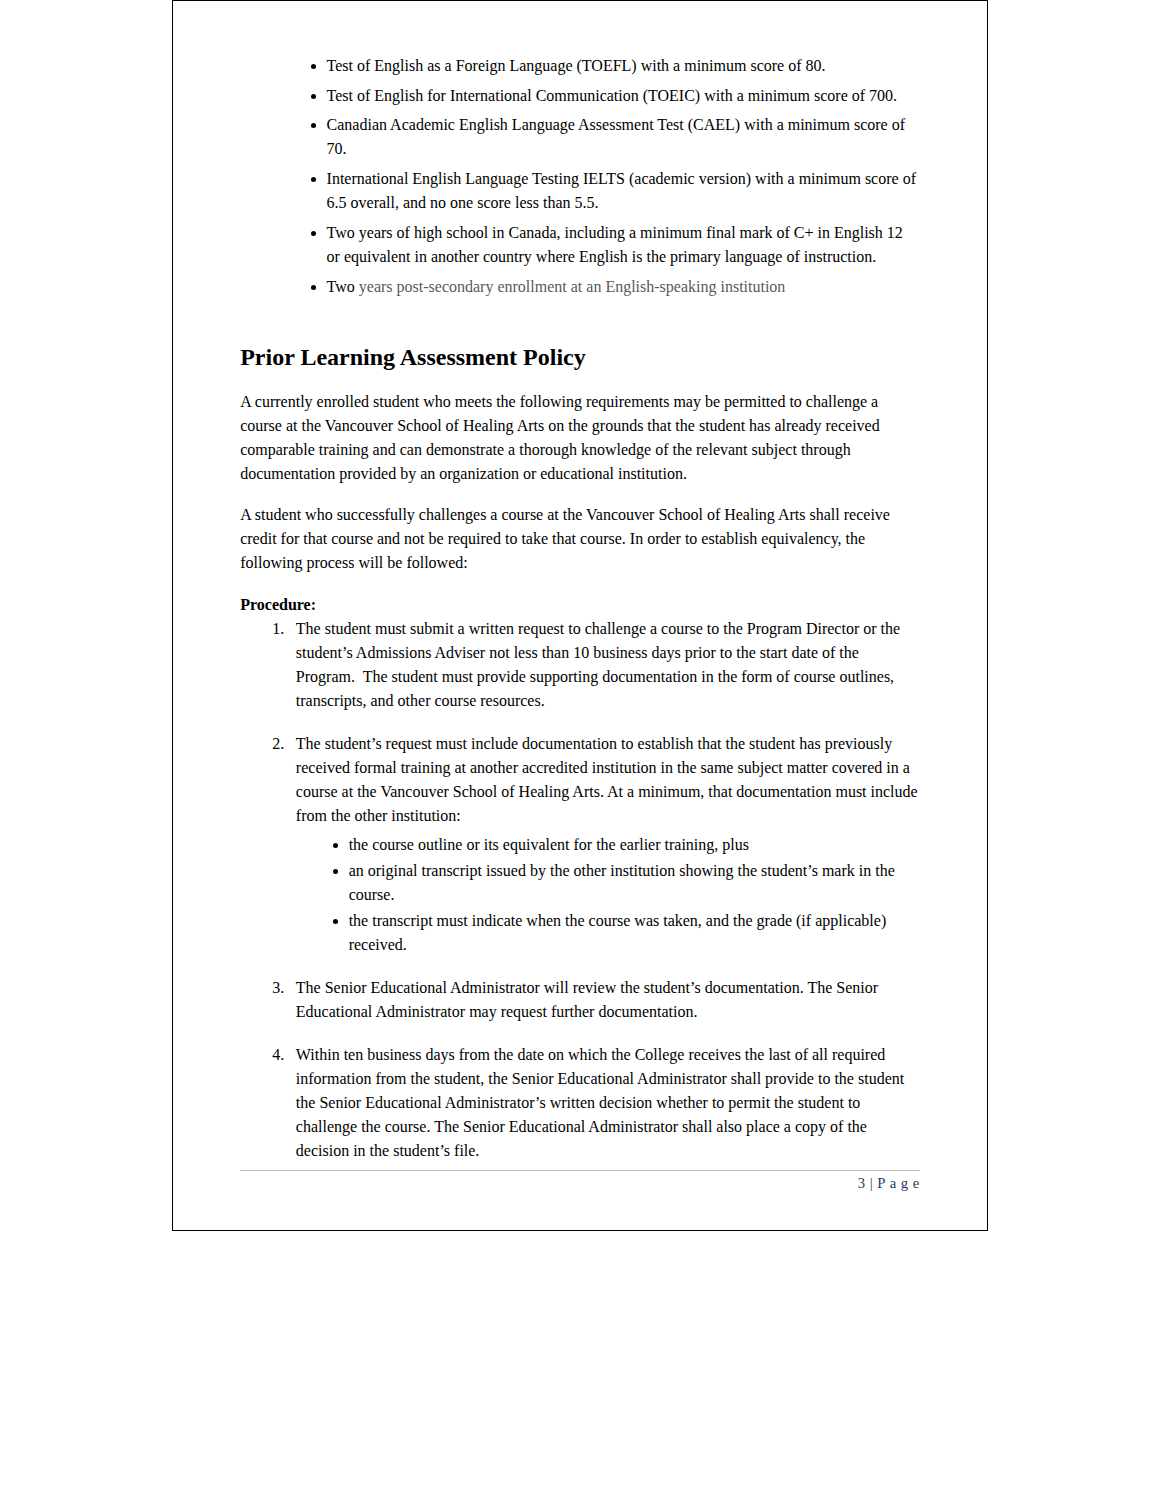Test of English as a Foreign Language (TOEFL) with a minimum score of 80.
Test of English for International Communication (TOEIC) with a minimum score of 700.
Canadian Academic English Language Assessment Test (CAEL) with a minimum score of 70.
International English Language Testing IELTS (academic version) with a minimum score of 6.5 overall, and no one score less than 5.5.
Two years of high school in Canada, including a minimum final mark of C+ in English 12 or equivalent in another country where English is the primary language of instruction.
Two years post-secondary enrollment at an English-speaking institution
Prior Learning Assessment Policy
A currently enrolled student who meets the following requirements may be permitted to challenge a course at the Vancouver School of Healing Arts on the grounds that the student has already received comparable training and can demonstrate a thorough knowledge of the relevant subject through documentation provided by an organization or educational institution.
A student who successfully challenges a course at the Vancouver School of Healing Arts shall receive credit for that course and not be required to take that course. In order to establish equivalency, the following process will be followed:
Procedure:
The student must submit a written request to challenge a course to the Program Director or the student’s Admissions Adviser not less than 10 business days prior to the start date of the Program. The student must provide supporting documentation in the form of course outlines, transcripts, and other course resources.
The student’s request must include documentation to establish that the student has previously received formal training at another accredited institution in the same subject matter covered in a course at the Vancouver School of Healing Arts. At a minimum, that documentation must include from the other institution:
the course outline or its equivalent for the earlier training, plus
an original transcript issued by the other institution showing the student’s mark in the course.
the transcript must indicate when the course was taken, and the grade (if applicable) received.
The Senior Educational Administrator will review the student’s documentation. The Senior Educational Administrator may request further documentation.
Within ten business days from the date on which the College receives the last of all required information from the student, the Senior Educational Administrator shall provide to the student the Senior Educational Administrator’s written decision whether to permit the student to challenge the course. The Senior Educational Administrator shall also place a copy of the decision in the student’s file.
3 | P a g e